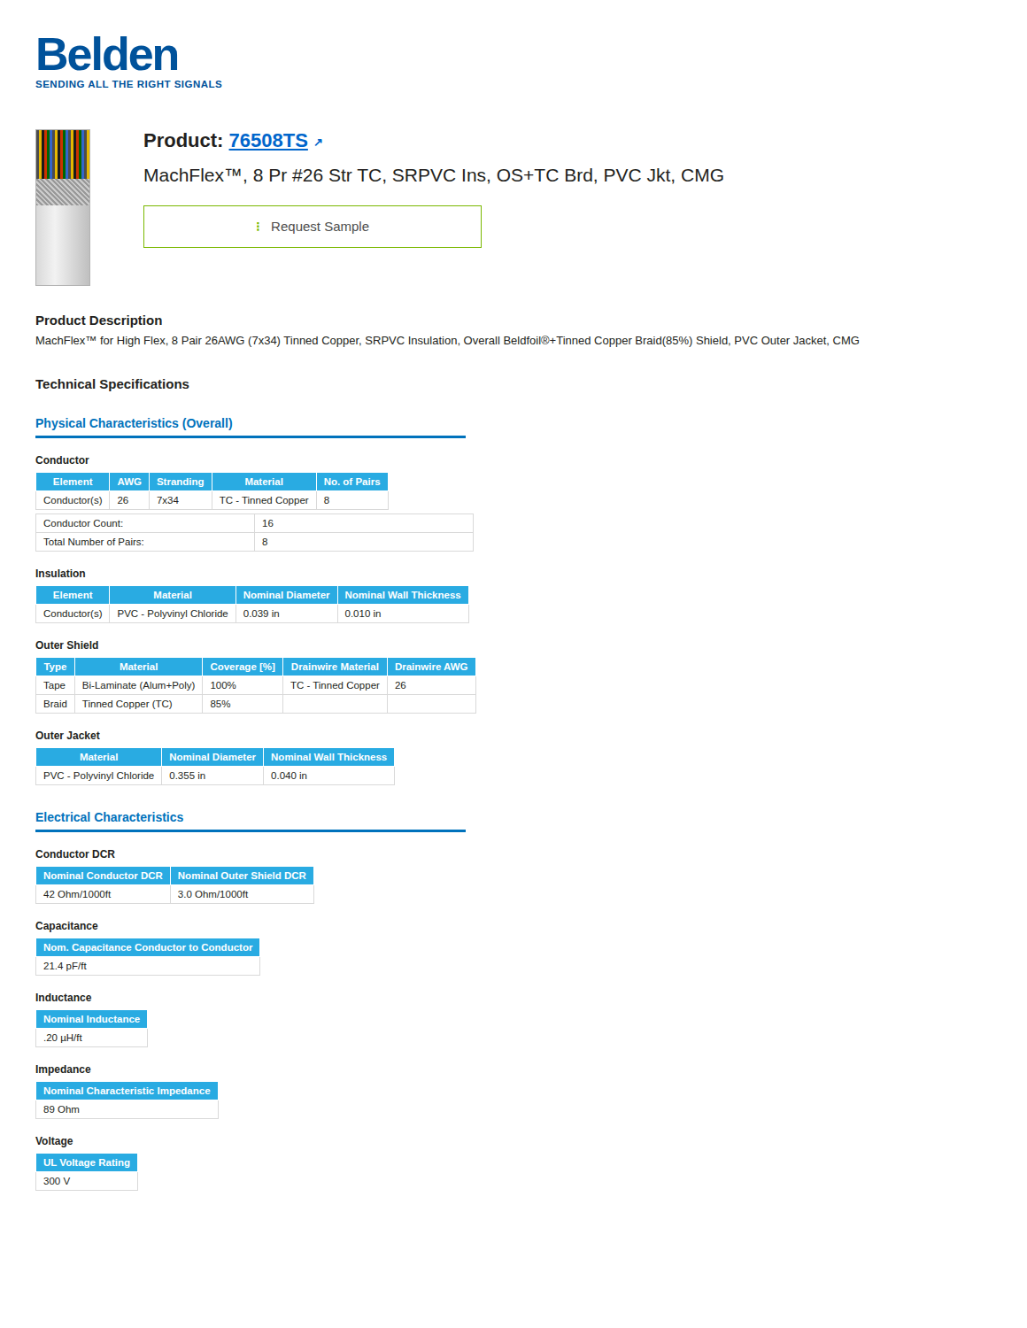Belden
SENDING ALL THE RIGHT SIGNALS
Product: 76508TS ↗
MachFlex™, 8 Pr #26 Str TC, SRPVC Ins, OS+TC Brd, PVC Jkt, CMG
⁝ Request Sample
Product Description
MachFlex™ for High Flex, 8 Pair 26AWG (7x34) Tinned Copper, SRPVC Insulation, Overall Beldfoil®+Tinned Copper Braid(85%) Shield, PVC Outer Jacket, CMG
Technical Specifications
Physical Characteristics (Overall)
Conductor
| Element | AWG | Stranding | Material | No. of Pairs |
| --- | --- | --- | --- | --- |
| Conductor(s) | 26 | 7x34 | TC - Tinned Copper | 8 |
| Conductor Count: | 16 |
| Total Number of Pairs: | 8 |
Insulation
| Element | Material | Nominal Diameter | Nominal Wall Thickness |
| --- | --- | --- | --- |
| Conductor(s) | PVC - Polyvinyl Chloride | 0.039 in | 0.010 in |
Outer Shield
| Type | Material | Coverage [%] | Drainwire Material | Drainwire AWG |
| --- | --- | --- | --- | --- |
| Tape | Bi-Laminate (Alum+Poly) | 100% | TC - Tinned Copper | 26 |
| Braid | Tinned Copper (TC) | 85% | | |
Outer Jacket
| Material | Nominal Diameter | Nominal Wall Thickness |
| --- | --- | --- |
| PVC - Polyvinyl Chloride | 0.355 in | 0.040 in |
Electrical Characteristics
Conductor DCR
| Nominal Conductor DCR | Nominal Outer Shield DCR |
| --- | --- |
| 42 Ohm/1000ft | 3.0 Ohm/1000ft |
Capacitance
| Nom. Capacitance Conductor to Conductor |
| --- |
| 21.4 pF/ft |
Inductance
| Nominal Inductance |
| --- |
| .20 µH/ft |
Impedance
| Nominal Characteristic Impedance |
| --- |
| 89 Ohm |
Voltage
| UL Voltage Rating |
| --- |
| 300 V |